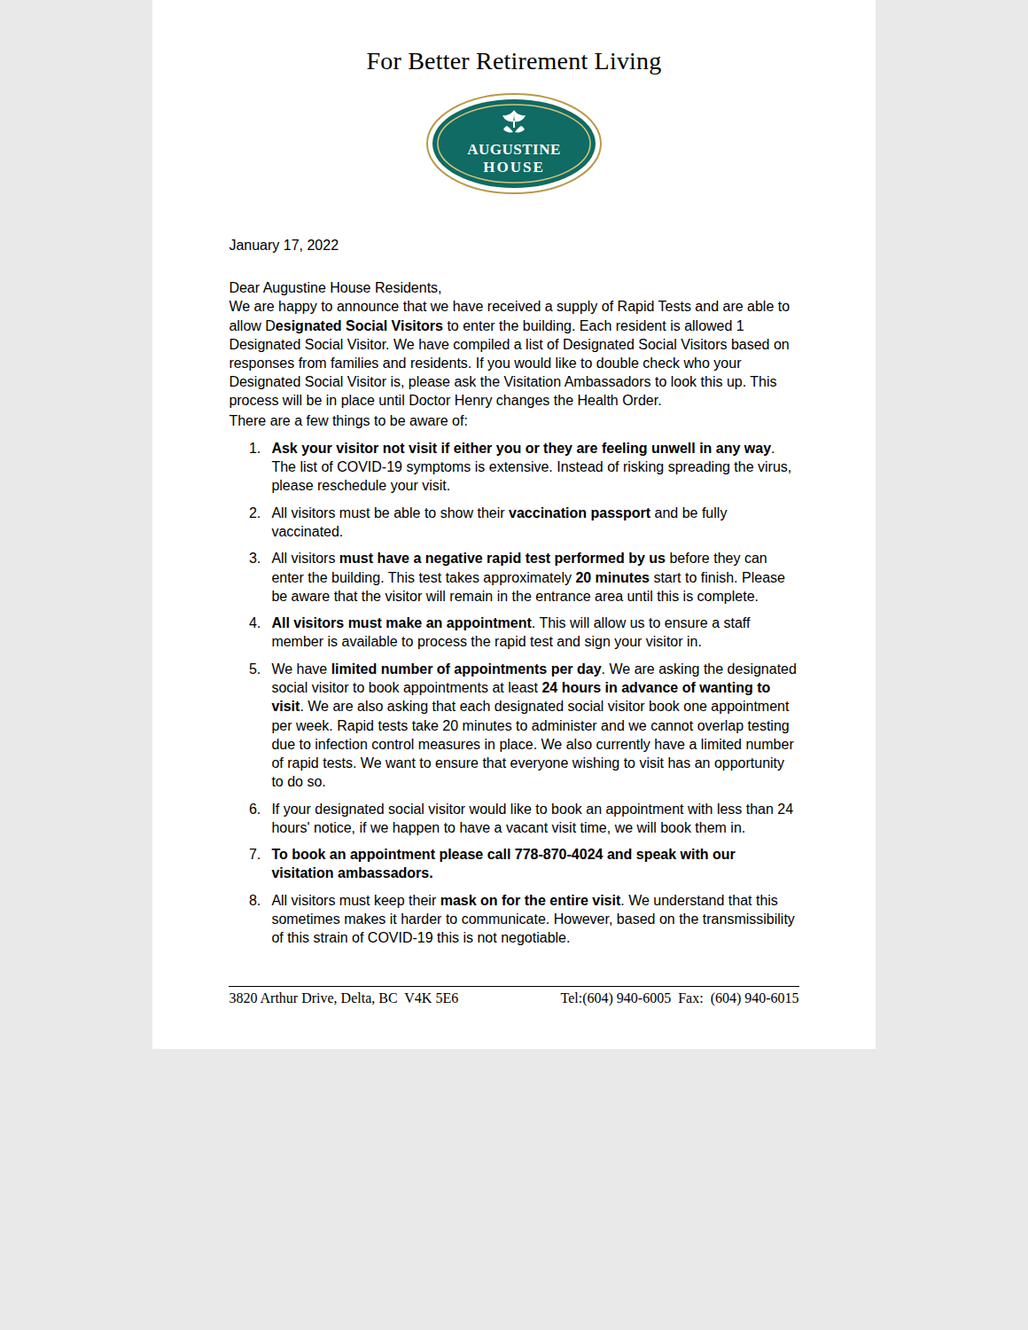For Better Retirement Living
AUGUSTINE HOUSE
January 17, 2022
Dear Augustine House Residents,
We are happy to announce that we have received a supply of Rapid Tests and are able to allow Designated Social Visitors to enter the building. Each resident is allowed 1 Designated Social Visitor. We have compiled a list of Designated Social Visitors based on responses from families and residents. If you would like to double check who your Designated Social Visitor is, please ask the Visitation Ambassadors to look this up. This process will be in place until Doctor Henry changes the Health Order.
There are a few things to be aware of:
Ask your visitor not visit if either you or they are feeling unwell in any way. The list of COVID-19 symptoms is extensive. Instead of risking spreading the virus, please reschedule your visit.
All visitors must be able to show their vaccination passport and be fully vaccinated.
All visitors must have a negative rapid test performed by us before they can enter the building. This test takes approximately 20 minutes start to finish. Please be aware that the visitor will remain in the entrance area until this is complete.
All visitors must make an appointment. This will allow us to ensure a staff member is available to process the rapid test and sign your visitor in.
We have limited number of appointments per day. We are asking the designated social visitor to book appointments at least 24 hours in advance of wanting to visit. We are also asking that each designated social visitor book one appointment per week. Rapid tests take 20 minutes to administer and we cannot overlap testing due to infection control measures in place. We also currently have a limited number of rapid tests. We want to ensure that everyone wishing to visit has an opportunity to do so.
If your designated social visitor would like to book an appointment with less than 24 hours' notice, if we happen to have a vacant visit time, we will book them in.
To book an appointment please call 778-870-4024 and speak with our visitation ambassadors.
All visitors must keep their mask on for the entire visit. We understand that this sometimes makes it harder to communicate. However, based on the transmissibility of this strain of COVID-19 this is not negotiable.
3820 Arthur Drive, Delta, BC V4K 5E6 Tel:(604) 940-6005 Fax: (604) 940-6015